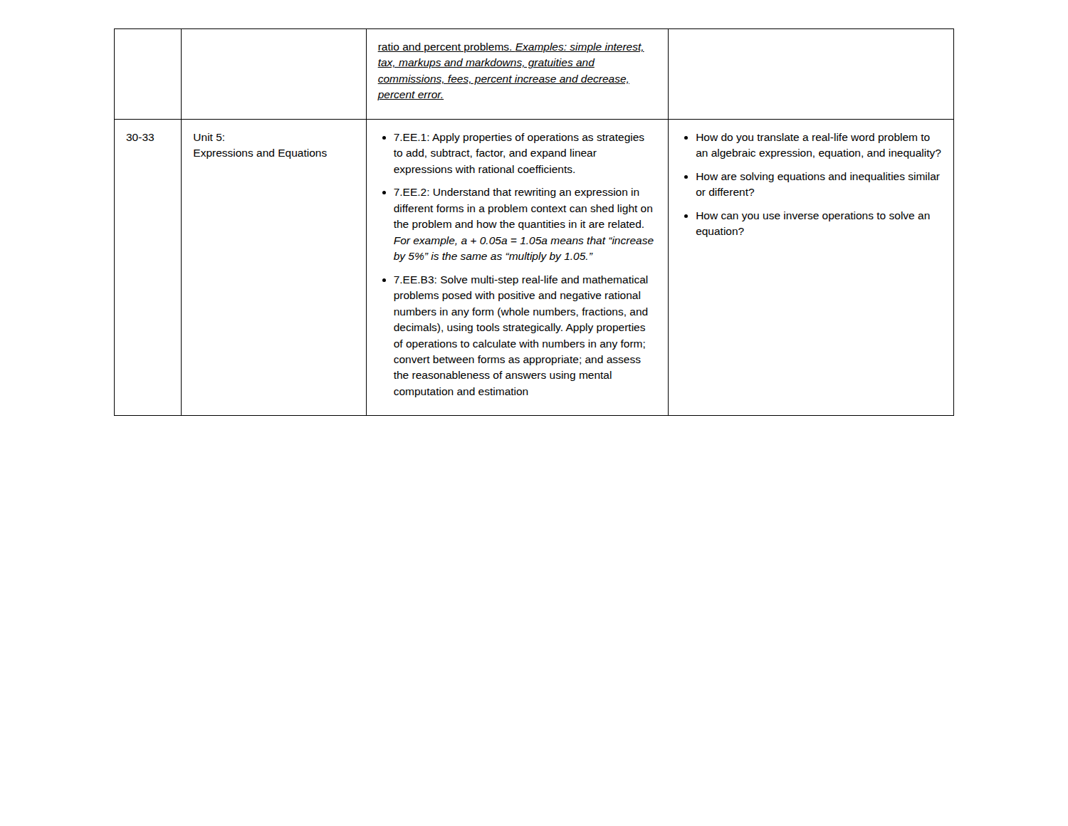| | | ratio and percent problems. Examples: simple interest, tax, markups and markdowns, gratuities and commissions, fees, percent increase and decrease, percent error. | |
| 30-33 | Unit 5: Expressions and Equations | 7.EE.1: Apply properties of operations as strategies to add, subtract, factor, and expand linear expressions with rational coefficients. 7.EE.2: Understand that rewriting an expression in different forms in a problem context can shed light on the problem and how the quantities in it are related. For example, a + 0.05a = 1.05a means that “increase by 5%” is the same as “multiply by 1.05.” 7.EE.B3: Solve multi-step real-life and mathematical problems posed with positive and negative rational numbers in any form (whole numbers, fractions, and decimals), using tools strategically. Apply properties of operations to calculate with numbers in any form; convert between forms as appropriate; and assess the reasonableness of answers using mental computation and estimation | How do you translate a real-life word problem to an algebraic expression, equation, and inequality? How are solving equations and inequalities similar or different? How can you use inverse operations to solve an equation? |